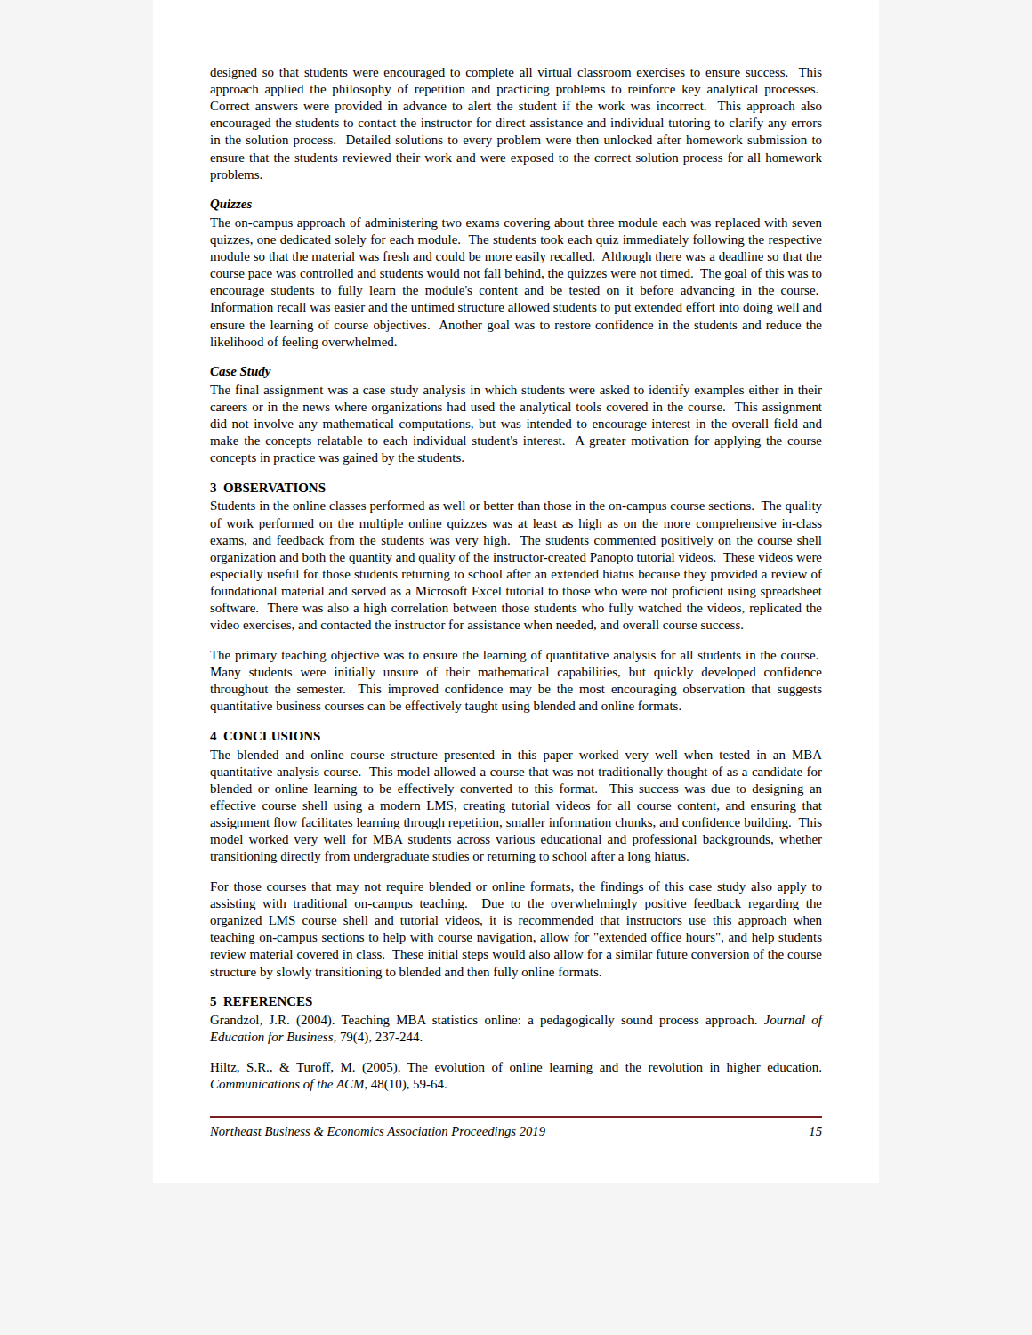designed so that students were encouraged to complete all virtual classroom exercises to ensure success. This approach applied the philosophy of repetition and practicing problems to reinforce key analytical processes. Correct answers were provided in advance to alert the student if the work was incorrect. This approach also encouraged the students to contact the instructor for direct assistance and individual tutoring to clarify any errors in the solution process. Detailed solutions to every problem were then unlocked after homework submission to ensure that the students reviewed their work and were exposed to the correct solution process for all homework problems.
Quizzes
The on-campus approach of administering two exams covering about three module each was replaced with seven quizzes, one dedicated solely for each module. The students took each quiz immediately following the respective module so that the material was fresh and could be more easily recalled. Although there was a deadline so that the course pace was controlled and students would not fall behind, the quizzes were not timed. The goal of this was to encourage students to fully learn the module's content and be tested on it before advancing in the course. Information recall was easier and the untimed structure allowed students to put extended effort into doing well and ensure the learning of course objectives. Another goal was to restore confidence in the students and reduce the likelihood of feeling overwhelmed.
Case Study
The final assignment was a case study analysis in which students were asked to identify examples either in their careers or in the news where organizations had used the analytical tools covered in the course. This assignment did not involve any mathematical computations, but was intended to encourage interest in the overall field and make the concepts relatable to each individual student's interest. A greater motivation for applying the course concepts in practice was gained by the students.
3 OBSERVATIONS
Students in the online classes performed as well or better than those in the on-campus course sections. The quality of work performed on the multiple online quizzes was at least as high as on the more comprehensive in-class exams, and feedback from the students was very high. The students commented positively on the course shell organization and both the quantity and quality of the instructor-created Panopto tutorial videos. These videos were especially useful for those students returning to school after an extended hiatus because they provided a review of foundational material and served as a Microsoft Excel tutorial to those who were not proficient using spreadsheet software. There was also a high correlation between those students who fully watched the videos, replicated the video exercises, and contacted the instructor for assistance when needed, and overall course success.
The primary teaching objective was to ensure the learning of quantitative analysis for all students in the course. Many students were initially unsure of their mathematical capabilities, but quickly developed confidence throughout the semester. This improved confidence may be the most encouraging observation that suggests quantitative business courses can be effectively taught using blended and online formats.
4 CONCLUSIONS
The blended and online course structure presented in this paper worked very well when tested in an MBA quantitative analysis course. This model allowed a course that was not traditionally thought of as a candidate for blended or online learning to be effectively converted to this format. This success was due to designing an effective course shell using a modern LMS, creating tutorial videos for all course content, and ensuring that assignment flow facilitates learning through repetition, smaller information chunks, and confidence building. This model worked very well for MBA students across various educational and professional backgrounds, whether transitioning directly from undergraduate studies or returning to school after a long hiatus.
For those courses that may not require blended or online formats, the findings of this case study also apply to assisting with traditional on-campus teaching. Due to the overwhelmingly positive feedback regarding the organized LMS course shell and tutorial videos, it is recommended that instructors use this approach when teaching on-campus sections to help with course navigation, allow for "extended office hours", and help students review material covered in class. These initial steps would also allow for a similar future conversion of the course structure by slowly transitioning to blended and then fully online formats.
5 REFERENCES
Grandzol, J.R. (2004). Teaching MBA statistics online: a pedagogically sound process approach. Journal of Education for Business, 79(4), 237-244.
Hiltz, S.R., & Turoff, M. (2005). The evolution of online learning and the revolution in higher education. Communications of the ACM, 48(10), 59-64.
Northeast Business & Economics Association Proceedings 2019 15